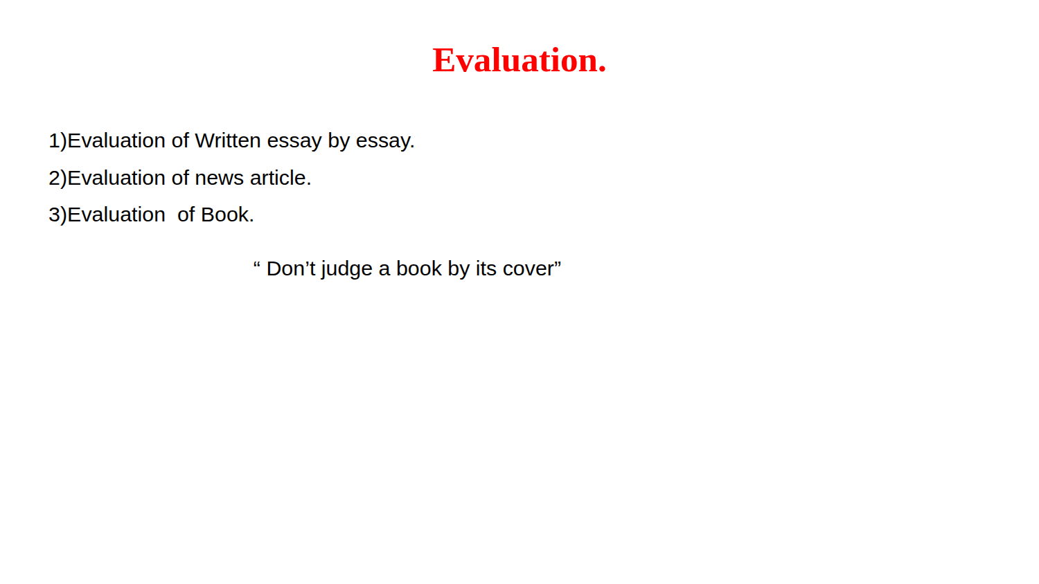Evaluation.
Evaluation of Written essay by essay.
Evaluation of news article.
Evaluation of Book.
“ Don’t judge a book by its cover”